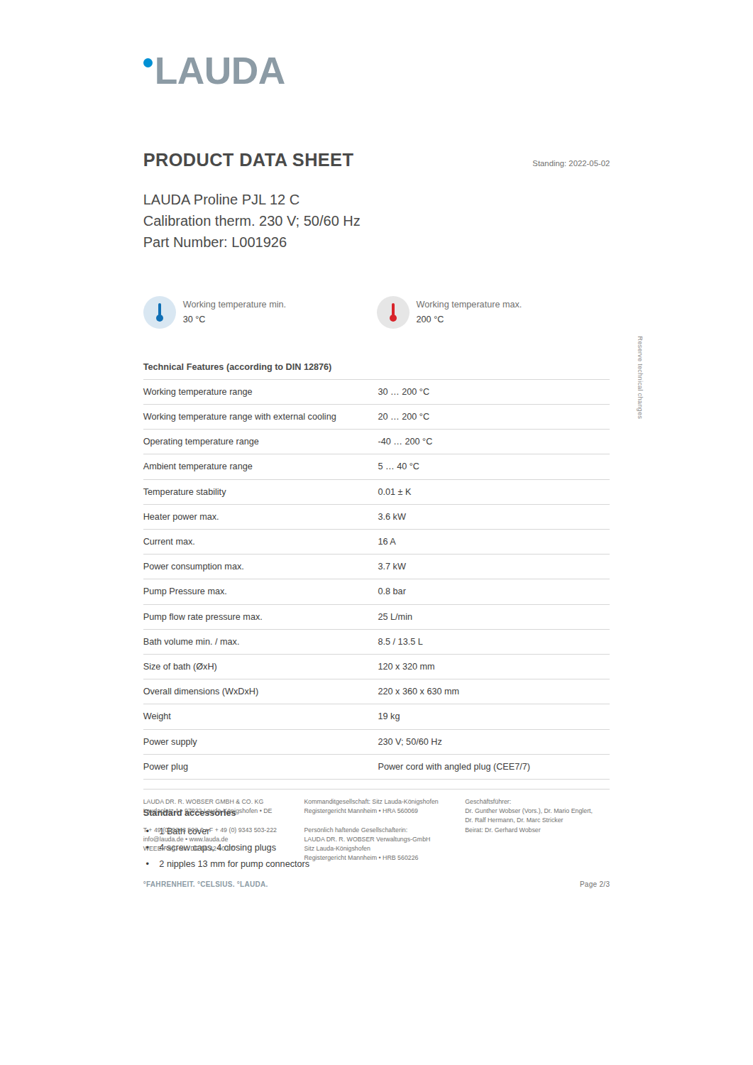LAUDA
PRODUCT DATA SHEET
Standing: 2022-05-02
LAUDA Proline PJL 12 C
Calibration therm. 230 V; 50/60 Hz
Part Number: L001926
Working temperature min.
30 °C
Working temperature max.
200 °C
Technical Features (according to DIN 12876)
| Working temperature range | 30 … 200 °C |
| Working temperature range with external cooling | 20 … 200 °C |
| Operating temperature range | -40 … 200 °C |
| Ambient temperature range | 5 … 40 °C |
| Temperature stability | 0.01 ± K |
| Heater power max. | 3.6 kW |
| Current max. | 16 A |
| Power consumption max. | 3.7 kW |
| Pump Pressure max. | 0.8 bar |
| Pump flow rate pressure max. | 25 L/min |
| Bath volume min. / max. | 8.5 / 13.5 L |
| Size of bath (ØxH) | 120 x 320 mm |
| Overall dimensions (WxDxH) | 220 x 360 x 630 mm |
| Weight | 19 kg |
| Power supply | 230 V; 50/60 Hz |
| Power plug | Power cord with angled plug (CEE7/7) |
Standard accessories
1 Bath cover
4 screw caps, 4 closing plugs
2 nipples 13 mm for pump connectors
Reserve technical changes
LAUDA DR. R. WOBSER GMBH & CO. KG
Laudaplatz 1 • 97922 Lauda-Königshofen • DE
T + 49 (0) 9343 503-0 • F + 49 (0) 9343 503-222
info@lauda.de • www.lauda.de
WEEE-Reg.-Nr.: DE 66 42 40 57
Kommanditgesellschaft: Sitz Lauda-Königshofen
Registergericht Mannheim • HRA 560069
Persönlich haftende Gesellschafterin:
LAUDA DR. R. WOBSER Verwaltungs-GmbH
Sitz Lauda-Königshofen
Registergericht Mannheim • HRB 560226
Geschäftsführer:
Dr. Gunther Wobser (Vors.), Dr. Mario Englert,
Dr. Ralf Hermann, Dr. Marc Stricker
Beirat: Dr. Gerhard Wobser
°FAHRENHEIT. °CELSIUS. °LAUDA.
Page 2/3